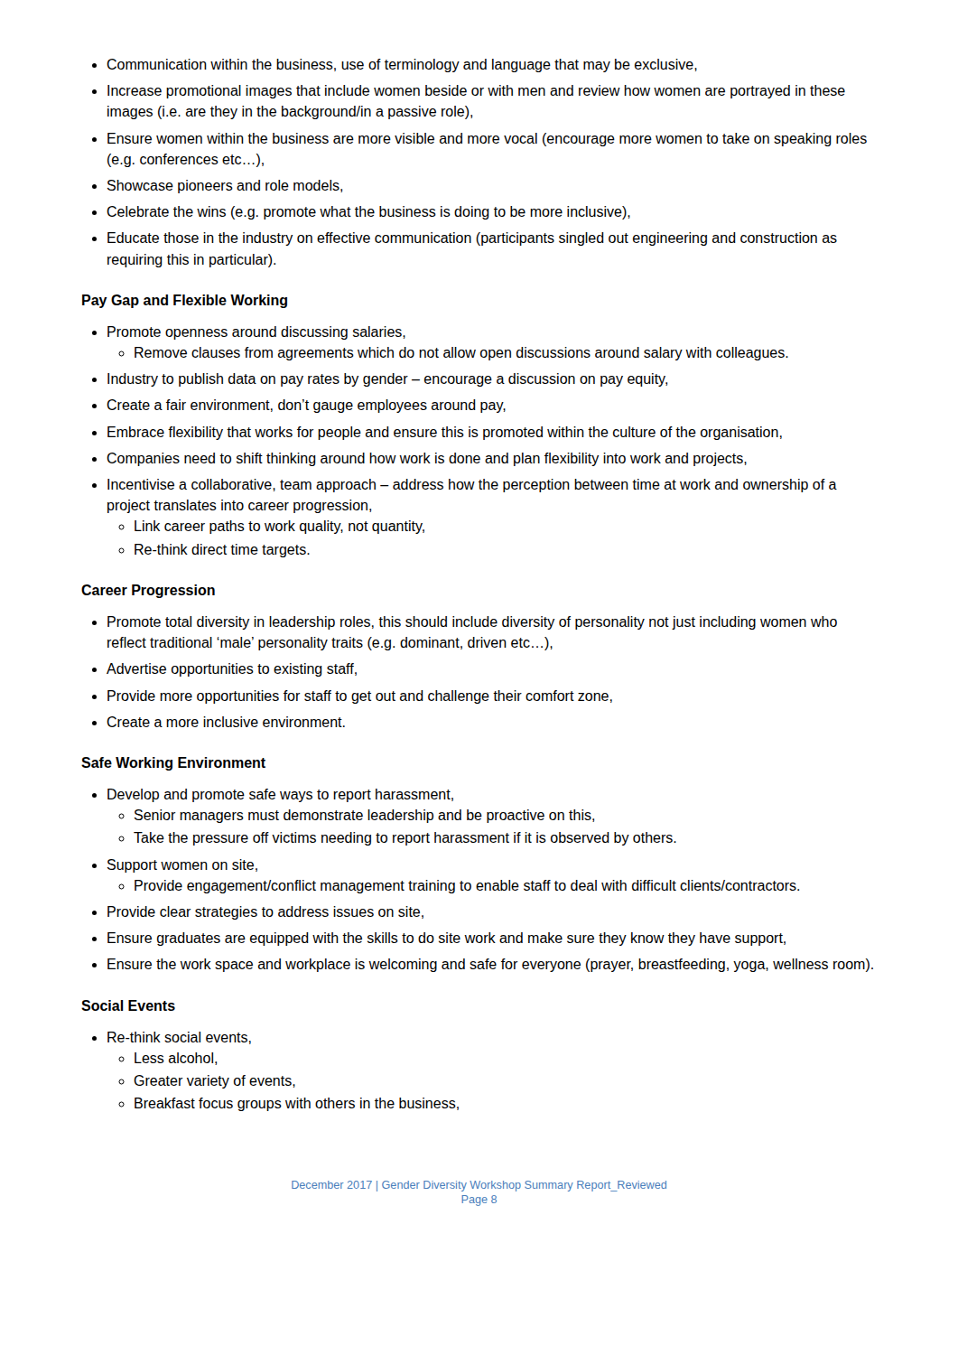Communication within the business, use of terminology and language that may be exclusive,
Increase promotional images that include women beside or with men and review how women are portrayed in these images (i.e. are they in the background/in a passive role),
Ensure women within the business are more visible and more vocal (encourage more women to take on speaking roles (e.g. conferences etc…),
Showcase pioneers and role models,
Celebrate the wins (e.g. promote what the business is doing to be more inclusive),
Educate those in the industry on effective communication (participants singled out engineering and construction as requiring this in particular).
Pay Gap and Flexible Working
Promote openness around discussing salaries,
Remove clauses from agreements which do not allow open discussions around salary with colleagues.
Industry to publish data on pay rates by gender – encourage a discussion on pay equity,
Create a fair environment, don’t gauge employees around pay,
Embrace flexibility that works for people and ensure this is promoted within the culture of the organisation,
Companies need to shift thinking around how work is done and plan flexibility into work and projects,
Incentivise a collaborative, team approach – address how the perception between time at work and ownership of a project translates into career progression,
Link career paths to work quality, not quantity,
Re-think direct time targets.
Career Progression
Promote total diversity in leadership roles, this should include diversity of personality not just including women who reflect traditional ‘male’ personality traits (e.g. dominant, driven etc…),
Advertise opportunities to existing staff,
Provide more opportunities for staff to get out and challenge their comfort zone,
Create a more inclusive environment.
Safe Working Environment
Develop and promote safe ways to report harassment,
Senior managers must demonstrate leadership and be proactive on this,
Take the pressure off victims needing to report harassment if it is observed by others.
Support women on site,
Provide engagement/conflict management training to enable staff to deal with difficult clients/contractors.
Provide clear strategies to address issues on site,
Ensure graduates are equipped with the skills to do site work and make sure they know they have support,
Ensure the work space and workplace is welcoming and safe for everyone (prayer, breastfeeding, yoga, wellness room).
Social Events
Re-think social events,
Less alcohol,
Greater variety of events,
Breakfast focus groups with others in the business,
December 2017 | Gender Diversity Workshop Summary Report_Reviewed
Page 8